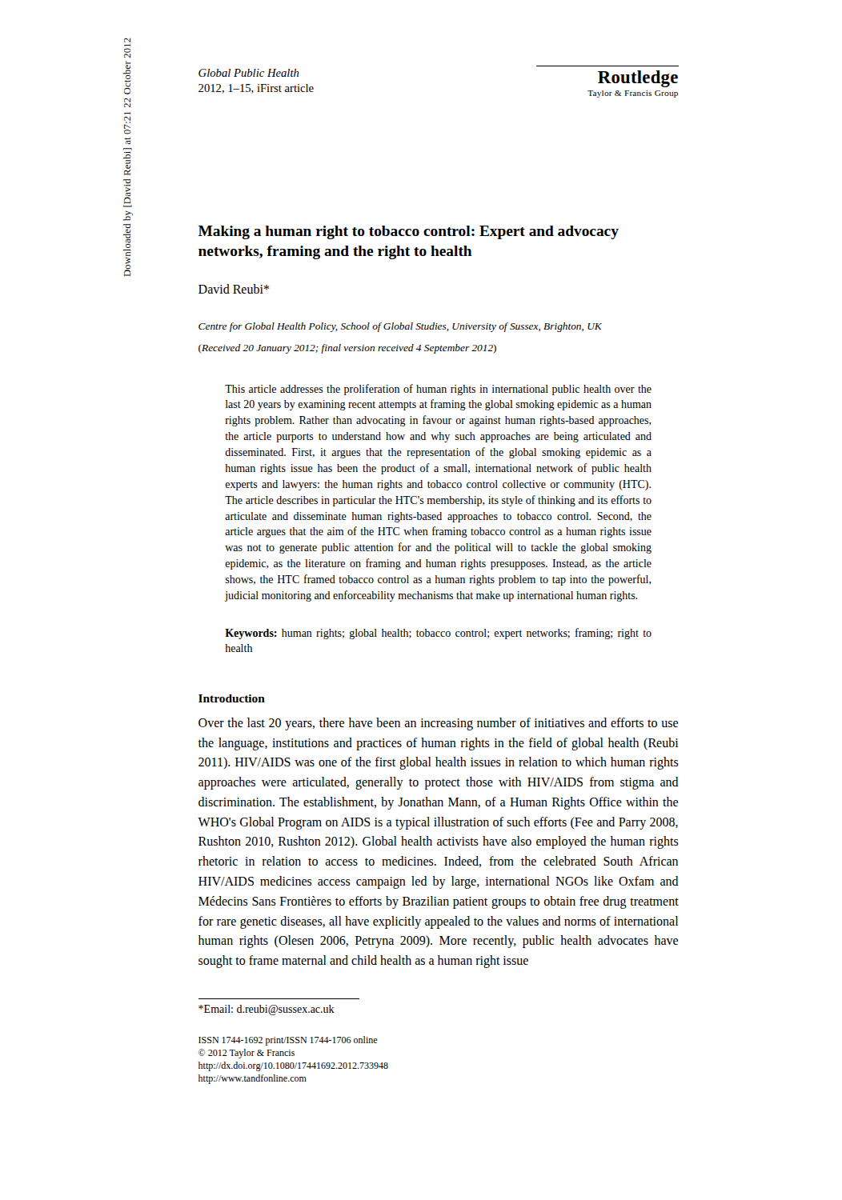Downloaded by [David Reubi] at 07:21 22 October 2012
Global Public Health
2012, 1–15, iFirst article
Routledge
Taylor & Francis Group
Making a human right to tobacco control: Expert and advocacy networks, framing and the right to health
David Reubi*
Centre for Global Health Policy, School of Global Studies, University of Sussex, Brighton, UK
(Received 20 January 2012; final version received 4 September 2012)
This article addresses the proliferation of human rights in international public health over the last 20 years by examining recent attempts at framing the global smoking epidemic as a human rights problem. Rather than advocating in favour or against human rights-based approaches, the article purports to understand how and why such approaches are being articulated and disseminated. First, it argues that the representation of the global smoking epidemic as a human rights issue has been the product of a small, international network of public health experts and lawyers: the human rights and tobacco control collective or community (HTC). The article describes in particular the HTC's membership, its style of thinking and its efforts to articulate and disseminate human rights-based approaches to tobacco control. Second, the article argues that the aim of the HTC when framing tobacco control as a human rights issue was not to generate public attention for and the political will to tackle the global smoking epidemic, as the literature on framing and human rights presupposes. Instead, as the article shows, the HTC framed tobacco control as a human rights problem to tap into the powerful, judicial monitoring and enforceability mechanisms that make up international human rights.
Keywords: human rights; global health; tobacco control; expert networks; framing; right to health
Introduction
Over the last 20 years, there have been an increasing number of initiatives and efforts to use the language, institutions and practices of human rights in the field of global health (Reubi 2011). HIV/AIDS was one of the first global health issues in relation to which human rights approaches were articulated, generally to protect those with HIV/AIDS from stigma and discrimination. The establishment, by Jonathan Mann, of a Human Rights Office within the WHO's Global Program on AIDS is a typical illustration of such efforts (Fee and Parry 2008, Rushton 2010, Rushton 2012). Global health activists have also employed the human rights rhetoric in relation to access to medicines. Indeed, from the celebrated South African HIV/AIDS medicines access campaign led by large, international NGOs like Oxfam and Médecins Sans Frontières to efforts by Brazilian patient groups to obtain free drug treatment for rare genetic diseases, all have explicitly appealed to the values and norms of international human rights (Olesen 2006, Petryna 2009). More recently, public health advocates have sought to frame maternal and child health as a human right issue
*Email: d.reubi@sussex.ac.uk
ISSN 1744-1692 print/ISSN 1744-1706 online
© 2012 Taylor & Francis
http://dx.doi.org/10.1080/17441692.2012.733948
http://www.tandfonline.com